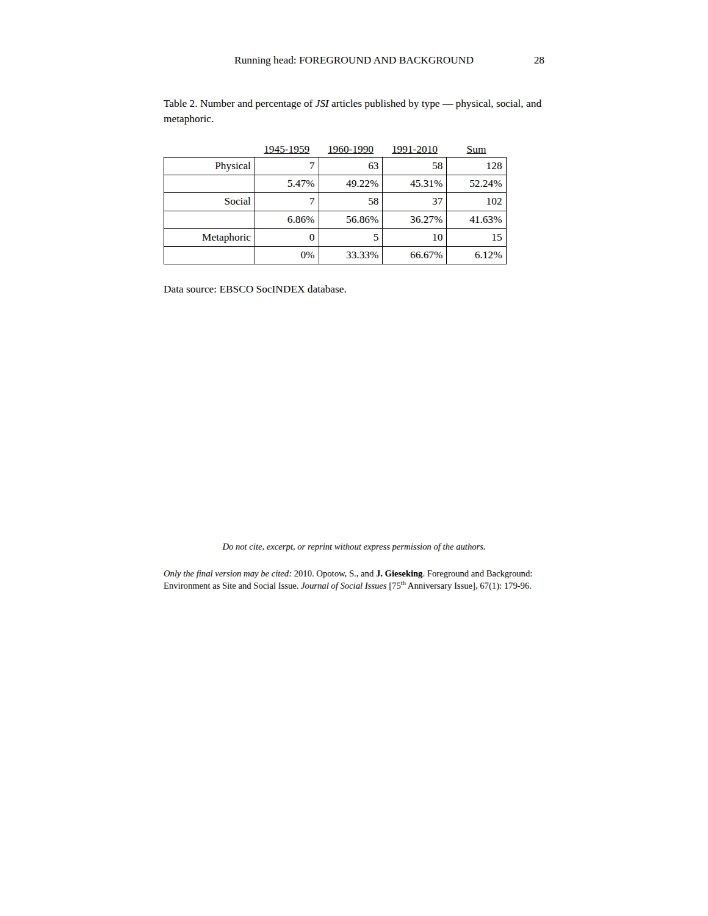Running head: FOREGROUND AND BACKGROUND
28
Table 2. Number and percentage of JSI articles published by type — physical, social, and metaphoric.
| | 1945-1959 | 1960-1990 | 1991-2010 | Sum |
| Physical | 7 | 63 | 58 | 128 |
| | 5.47% | 49.22% | 45.31% | 52.24% |
| Social | 7 | 58 | 37 | 102 |
| | 6.86% | 56.86% | 36.27% | 41.63% |
| Metaphoric | 0 | 5 | 10 | 15 |
| | 0% | 33.33% | 66.67% | 6.12% |
Data source: EBSCO SocINDEX database.
Do not cite, excerpt, or reprint without express permission of the authors.
Only the final version may be cited: 2010. Opotow, S., and J. Gieseking. Foreground and Background: Environment as Site and Social Issue. Journal of Social Issues [75th Anniversary Issue], 67(1): 179-96.